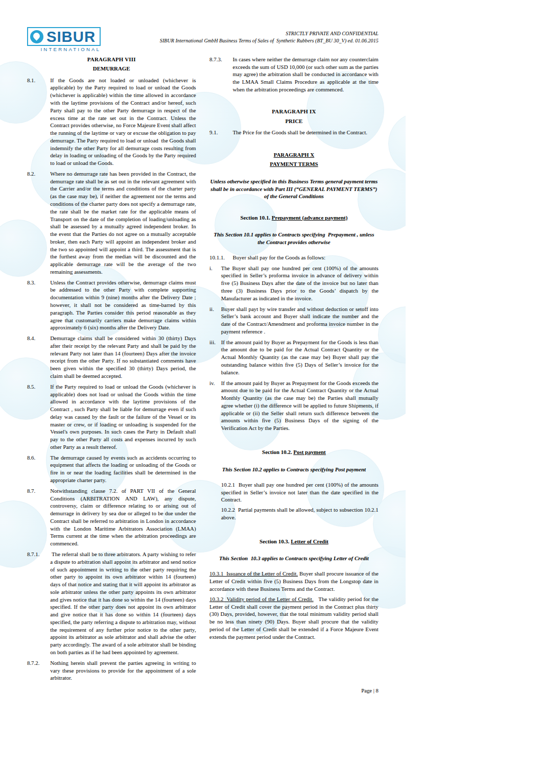SIBUR
INTERNATIONAL
STRICTLY PRIVATE AND CONFIDENTIAL
SIBUR International GmbH Business Terms of Sales of Synthetic Rubbers (BT_BU 30_V) ed. 01.06.2015
PARAGRAPH VIII
DEMURRAGE
8.1. If the Goods are not loaded or unloaded (whichever is applicable) by the Party required to load or unload the Goods (whichever is applicable) within the time allowed in accordance with the laytime provisions of the Contract and/or hereof, such Party shall pay to the other Party demurrage in respect of the excess time at the rate set out in the Contract. Unless the Contract provides otherwise, no Force Majeure Event shall affect the running of the laytime or vary or excuse the obligation to pay demurrage. The Party required to load or unload the Goods shall indemnify the other Party for all demurrage costs resulting from delay in loading or unloading of the Goods by the Party required to load or unload the Goods.
8.2. Where no demurrage rate has been provided in the Contract, the demurrage rate shall be as set out in the relevant agreement with the Carrier and/or the terms and conditions of the charter party (as the case may be), if neither the agreement nor the terms and conditions of the charter party does not specify a demurrage rate, the rate shall be the market rate for the applicable means of Transport on the date of the completion of loading/unloading as shall be assessed by a mutually agreed independent broker. In the event that the Parties do not agree on a mutually acceptable broker, then each Party will appoint an independent broker and the two so appointed will appoint a third. The assessment that is the furthest away from the median will be discounted and the applicable demurrage rate will be the average of the two remaining assessments.
8.3. Unless the Contract provides otherwise, demurrage claims must be addressed to the other Party with complete supporting documentation within 9 (nine) months after the Delivery Date ; however, it shall not be considered as time-barred by this paragraph. The Parties consider this period reasonable as they agree that customarily carriers make demurrage claims within approximately 6 (six) months after the Delivery Date.
8.4. Demurrage claims shall be considered within 30 (thirty) Days after their receipt by the relevant Party and shall be paid by the relevant Party not later than 14 (fourteen) Days after the invoice receipt from the other Party. If no substantiated comments have been given within the specified 30 (thirty) Days period, the claim shall be deemed accepted.
8.5. If the Party required to load or unload the Goods (whichever is applicable) does not load or unload the Goods within the time allowed in accordance with the laytime provisions of the Contract , such Party shall be liable for demurrage even if such delay was caused by the fault or the failure of the Vessel or its master or crew, or if loading or unloading is suspended for the Vessel's own purposes. In such cases the Party in Default shall pay to the other Party all costs and expenses incurred by such other Party as a result thereof.
8.6. The demurrage caused by events such as accidents occurring to equipment that affects the loading or unloading of the Goods or fire in or near the loading facilities shall be determined in the appropriate charter party.
8.7. Notwithstanding clause 7.2. of PART VII of the General Conditions (ARBITRATION AND LAW), any dispute, controversy, claim or difference relating to or arising out of demurrage in delivery by sea due or alleged to be due under the Contract shall be referred to arbitration in London in accordance with the London Maritime Arbitrators Association (LMAA) Terms current at the time when the arbitration proceedings are commenced.
8.7.1. The referral shall be to three arbitrators. A party wishing to refer a dispute to arbitration shall appoint its arbitrator and send notice of such appointment in writing to the other party requiring the other party to appoint its own arbitrator within 14 (fourteen) days of that notice and stating that it will appoint its arbitrator as sole arbitrator unless the other party appoints its own arbitrator and gives notice that it has done so within the 14 (fourteen) days specified. If the other party does not appoint its own arbitrator and give notice that it has done so within 14 (fourteen) days specified, the party referring a dispute to arbitration may, without the requirement of any further prior notice to the other party, appoint its arbitrator as sole arbitrator and shall advise the other party accordingly. The award of a sole arbitrator shall be binding on both parties as if he had been appointed by agreement.
8.7.2. Nothing herein shall prevent the parties agreeing in writing to vary these provisions to provide for the appointment of a sole arbitrator.
8.7.3. In cases where neither the demurrage claim nor any counterclaim exceeds the sum of USD 10,000 (or such other sum as the parties may agree) the arbitration shall be conducted in accordance with the LMAA Small Claims Procedure as applicable at the time when the arbitration proceedings are commenced.
PARAGRAPH IX
PRICE
9.1. The Price for the Goods shall be determined in the Contract.
PARAGRAPH X
PAYMENT TERMS
Unless otherwise specified in this Business Terms general payment terms shall be in accordance with Part III (“GENERAL PAYMENT TERMS”) of the General Conditions
Section 10.1. Prepayment (advance payment)
This Section 10.1 applies to Contracts specifying Prepayment , unless the Contract provides otherwise
10.1.1. Buyer shall pay for the Goods as follows:
i. The Buyer shall pay one hundred per cent (100%) of the amounts specified in Seller’s proforma invoice in advance of delivery within five (5) Business Days after the date of the invoice but no later than three (3) Business Days prior to the Goods’ dispatch by the Manufacturer as indicated in the invoice.
ii. Buyer shall payt by wire transfer and without deduction or setoff into Seller’s bank account and Buyer shall indicate the number and the date of the Contract/Amendment and proforma invoice number in the payment reference .
iii. If the amount paid by Buyer as Prepayment for the Goods is less than the amount due to be paid for the Actual Contract Quantity or the Actual Monthly Quantity (as the case may be) Buyer shall pay the outstanding balance within five (5) Days of Seller’s invoice for the balance.
iv. If the amount paid by Buyer as Prepayment for the Goods exceeds the amount due to be paid for the Actual Contract Quantity or the Actual Monthly Quantity (as the case may be) the Parties shall mutually agree whether (i) the difference will be applied to future Shipments, if applicable or (ii) the Seller shall return such difference between the amounts within five (5) Business Days of the signing of the Verification Act by the Parties.
Section 10.2. Post payment
This Section 10.2 applies to Contracts specifying Post payment
10.2.1 Buyer shall pay one hundred per cent (100%) of the amounts specified in Seller’s invoice not later than the date specified in the Contract.
10.2.2 Partial payments shall be allowed, subject to subsection 10.2.1 above.
Section 10.3. Letter of Credit
This Section 10.3 applies to Contracts specifying Letter of Credit
10.3.1 Issuance of the Letter of Credit. Buyer shall procure issuance of the Letter of Credit within five (5) Business Days from the Longstop date in accordance with these Business Terms and the Contract.
10.3.2 Validity period of the Letter of Credit. The validity period for the Letter of Credit shall cover the payment period in the Contract plus thirty (30) Days, provided, however, that the total minimum validity period shall be no less than ninety (90) Days. Buyer shall procure that the validity period of the Letter of Credit shall be extended if a Force Majeure Event extends the payment period under the Contract.
Page | 8